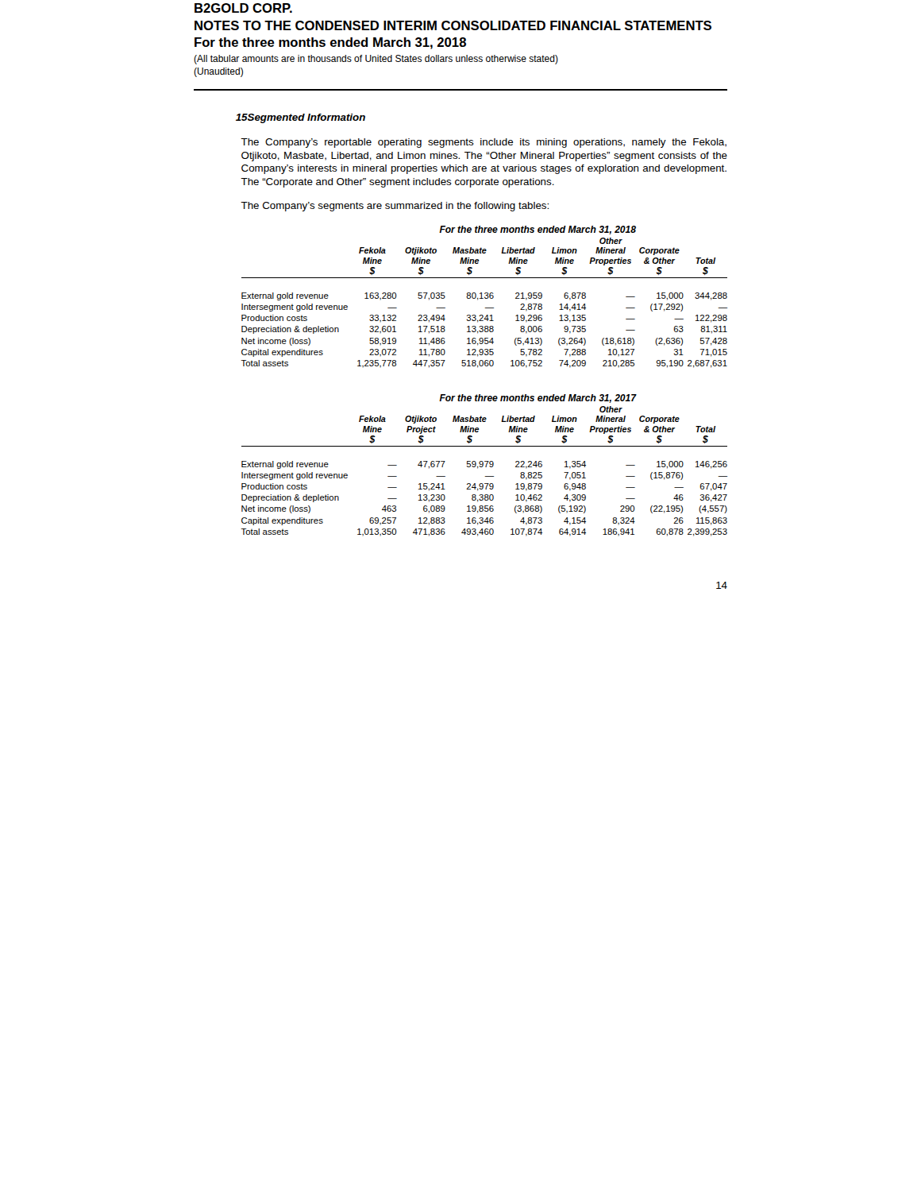B2GOLD CORP.
NOTES TO THE CONDENSED INTERIM CONSOLIDATED FINANCIAL STATEMENTS
For the three months ended March 31, 2018
(All tabular amounts are in thousands of United States dollars unless otherwise stated)
(Unaudited)
15
Segmented Information
The Company’s reportable operating segments include its mining operations, namely the Fekola, Otjikoto, Masbate, Libertad, and Limon mines. The “Other Mineral Properties” segment consists of the Company’s interests in mineral properties which are at various stages of exploration and development. The “Corporate and Other” segment includes corporate operations.
The Company’s segments are summarized in the following tables:
| | For the three months ended March 31, 2018 |
| | Fekola Mine | Otjikoto Mine | Masbate Mine | Libertad Mine | Limon Mine | Other Mineral Properties | Corporate & Other | Total |
| | $ | $ | $ | $ | $ | $ | $ | $ |
| External gold revenue | 163,280 | 57,035 | 80,136 | 21,959 | 6,878 | — | 15,000 | 344,288 |
| Intersegment gold revenue | — | — | — | 2,878 | 14,414 | — | (17,292) | — |
| Production costs | 33,132 | 23,494 | 33,241 | 19,296 | 13,135 | — | — | 122,298 |
| Depreciation & depletion | 32,601 | 17,518 | 13,388 | 8,006 | 9,735 | — | 63 | 81,311 |
| Net income (loss) | 58,919 | 11,486 | 16,954 | (5,413) | (3,264) | (18,618) | (2,636) | 57,428 |
| Capital expenditures | 23,072 | 11,780 | 12,935 | 5,782 | 7,288 | 10,127 | 31 | 71,015 |
| Total assets | 1,235,778 | 447,357 | 518,060 | 106,752 | 74,209 | 210,285 | 95,190 | 2,687,631 |
| | For the three months ended March 31, 2017 |
| | Fekola Mine | Otjikoto Project | Masbate Mine | Libertad Mine | Limon Mine | Other Mineral Properties | Corporate & Other | Total |
| | $ | $ | $ | $ | $ | $ | $ | $ |
| External gold revenue | — | 47,677 | 59,979 | 22,246 | 1,354 | — | 15,000 | 146,256 |
| Intersegment gold revenue | — | — | — | 8,825 | 7,051 | — | (15,876) | — |
| Production costs | — | 15,241 | 24,979 | 19,879 | 6,948 | — | — | 67,047 |
| Depreciation & depletion | — | 13,230 | 8,380 | 10,462 | 4,309 | — | 46 | 36,427 |
| Net income (loss) | 463 | 6,089 | 19,856 | (3,868) | (5,192) | 290 | (22,195) | (4,557) |
| Capital expenditures | 69,257 | 12,883 | 16,346 | 4,873 | 4,154 | 8,324 | 26 | 115,863 |
| Total assets | 1,013,350 | 471,836 | 493,460 | 107,874 | 64,914 | 186,941 | 60,878 | 2,399,253 |
14